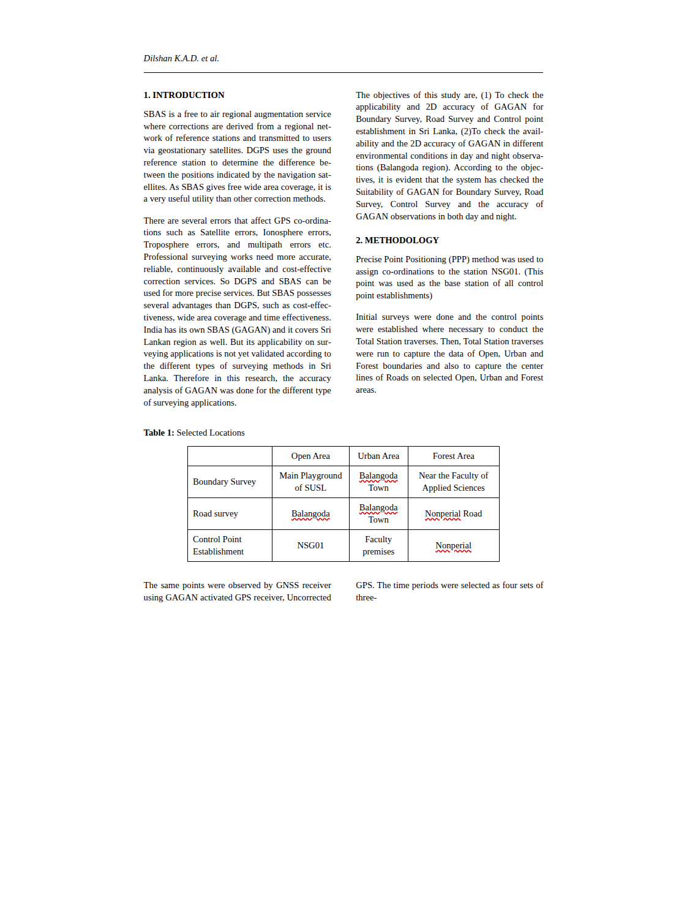Dilshan K.A.D. et al.
1. Introduction
SBAS is a free to air regional augmentation service where corrections are derived from a regional network of reference stations and transmitted to users via geostationary satellites. DGPS uses the ground reference station to determine the difference between the positions indicated by the navigation satellites. As SBAS gives free wide area coverage, it is a very useful utility than other correction methods.
There are several errors that affect GPS co-ordinations such as Satellite errors, Ionosphere errors, Troposphere errors, and multipath errors etc. Professional surveying works need more accurate, reliable, continuously available and cost-effective correction services. So DGPS and SBAS can be used for more precise services. But SBAS possesses several advantages than DGPS, such as cost-effectiveness, wide area coverage and time effectiveness. India has its own SBAS (GAGAN) and it covers Sri Lankan region as well. But its applicability on surveying applications is not yet validated according to the different types of surveying methods in Sri Lanka. Therefore in this research, the accuracy analysis of GAGAN was done for the different type of surveying applications.
The objectives of this study are, (1) To check the applicability and 2D accuracy of GAGAN for Boundary Survey, Road Survey and Control point establishment in Sri Lanka, (2)To check the availability and the 2D accuracy of GAGAN in different environmental conditions in day and night observations (Balangoda region). According to the objectives, it is evident that the system has checked the Suitability of GAGAN for Boundary Survey, Road Survey, Control Survey and the accuracy of GAGAN observations in both day and night.
2. Methodology
Precise Point Positioning (PPP) method was used to assign co-ordinations to the station NSG01. (This point was used as the base station of all control point establishments)
Initial surveys were done and the control points were established where necessary to conduct the Total Station traverses. Then, Total Station traverses were run to capture the data of Open, Urban and Forest boundaries and also to capture the center lines of Roads on selected Open, Urban and Forest areas.
Table 1: Selected Locations
| | Open Area | Urban Area | Forest Area |
| --- | --- | --- | --- |
| Boundary Survey | Main Playground of SUSL | Balangoda Town | Near the Faculty of Applied Sciences |
| Road survey | Balangoda | Balangoda Town | Nonperial Road |
| Control Point Establishment | NSG01 | Faculty premises | Nonperial |
The same points were observed by GNSS receiver using GAGAN activated GPS receiver, Uncorrected GPS. The time periods were selected as four sets of three-